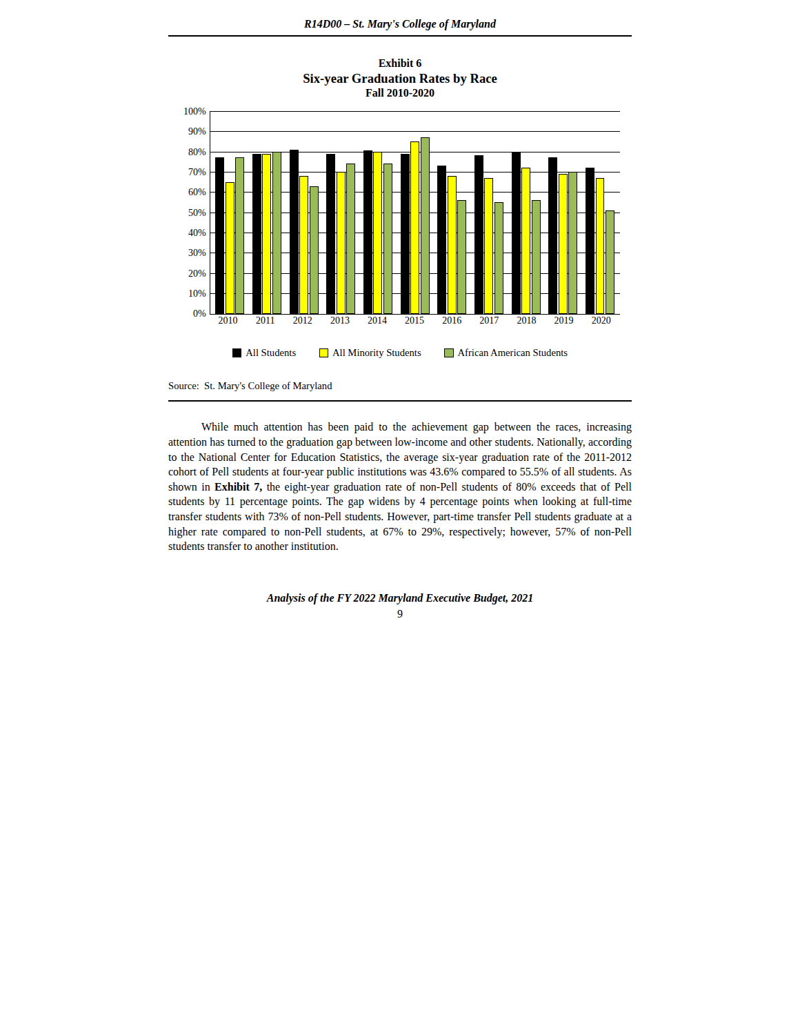R14D00 – St. Mary's College of Maryland
Exhibit 6
Six-year Graduation Rates by Race
Fall 2010-2020
100%
90%
80%
70%
60%
50%
40%
30%
20%
10%
0%
20102011201220132014201520162017201820192020
All Students
All Minority Students
African American Students
Source: St. Mary's College of Maryland
While much attention has been paid to the achievement gap between the races, increasing attention has turned to the graduation gap between low-income and other students. Nationally, according to the National Center for Education Statistics, the average six-year graduation rate of the 2011-2012 cohort of Pell students at four-year public institutions was 43.6% compared to 55.5% of all students. As shown in Exhibit 7, the eight-year graduation rate of non-Pell students of 80% exceeds that of Pell students by 11 percentage points. The gap widens by 4 percentage points when looking at full-time transfer students with 73% of non-Pell students. However, part-time transfer Pell students graduate at a higher rate compared to non-Pell students, at 67% to 29%, respectively; however, 57% of non-Pell students transfer to another institution.
Analysis of the FY 2022 Maryland Executive Budget, 2021
9